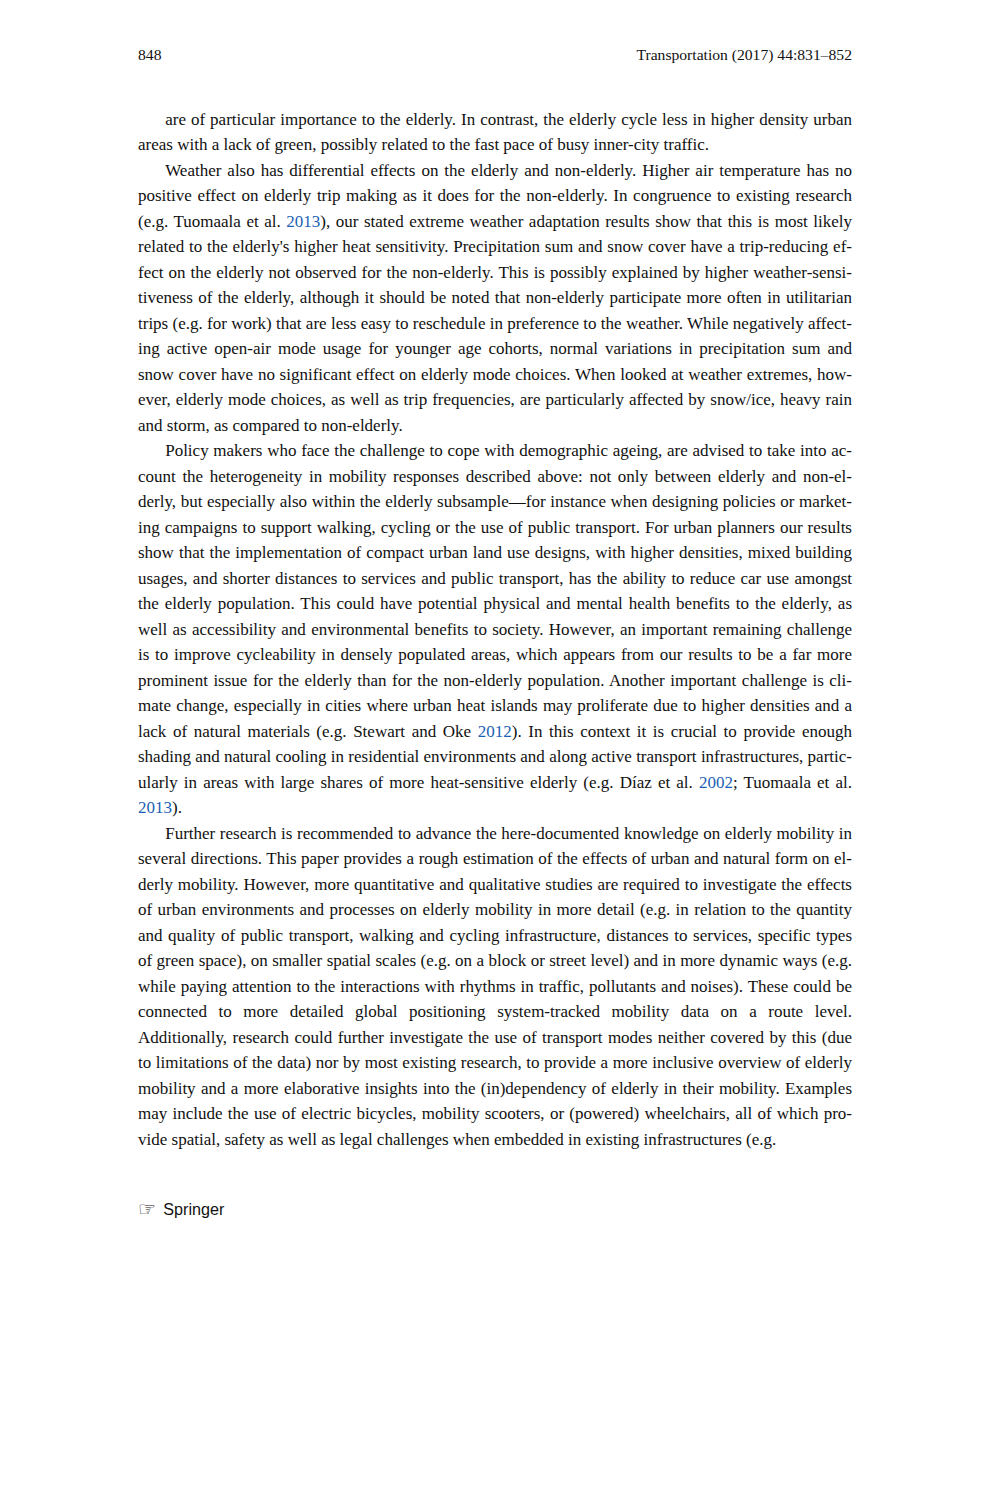848 Transportation (2017) 44:831–852
are of particular importance to the elderly. In contrast, the elderly cycle less in higher density urban areas with a lack of green, possibly related to the fast pace of busy inner-city traffic.
Weather also has differential effects on the elderly and non-elderly. Higher air temperature has no positive effect on elderly trip making as it does for the non-elderly. In congruence to existing research (e.g. Tuomaala et al. 2013), our stated extreme weather adaptation results show that this is most likely related to the elderly's higher heat sensitivity. Precipitation sum and snow cover have a trip-reducing effect on the elderly not observed for the non-elderly. This is possibly explained by higher weather-sensitiveness of the elderly, although it should be noted that non-elderly participate more often in utilitarian trips (e.g. for work) that are less easy to reschedule in preference to the weather. While negatively affecting active open-air mode usage for younger age cohorts, normal variations in precipitation sum and snow cover have no significant effect on elderly mode choices. When looked at weather extremes, however, elderly mode choices, as well as trip frequencies, are particularly affected by snow/ice, heavy rain and storm, as compared to non-elderly.
Policy makers who face the challenge to cope with demographic ageing, are advised to take into account the heterogeneity in mobility responses described above: not only between elderly and non-elderly, but especially also within the elderly subsample—for instance when designing policies or marketing campaigns to support walking, cycling or the use of public transport. For urban planners our results show that the implementation of compact urban land use designs, with higher densities, mixed building usages, and shorter distances to services and public transport, has the ability to reduce car use amongst the elderly population. This could have potential physical and mental health benefits to the elderly, as well as accessibility and environmental benefits to society. However, an important remaining challenge is to improve cycleability in densely populated areas, which appears from our results to be a far more prominent issue for the elderly than for the non-elderly population. Another important challenge is climate change, especially in cities where urban heat islands may proliferate due to higher densities and a lack of natural materials (e.g. Stewart and Oke 2012). In this context it is crucial to provide enough shading and natural cooling in residential environments and along active transport infrastructures, particularly in areas with large shares of more heat-sensitive elderly (e.g. Díaz et al. 2002; Tuomaala et al. 2013).
Further research is recommended to advance the here-documented knowledge on elderly mobility in several directions. This paper provides a rough estimation of the effects of urban and natural form on elderly mobility. However, more quantitative and qualitative studies are required to investigate the effects of urban environments and processes on elderly mobility in more detail (e.g. in relation to the quantity and quality of public transport, walking and cycling infrastructure, distances to services, specific types of green space), on smaller spatial scales (e.g. on a block or street level) and in more dynamic ways (e.g. while paying attention to the interactions with rhythms in traffic, pollutants and noises). These could be connected to more detailed global positioning system-tracked mobility data on a route level. Additionally, research could further investigate the use of transport modes neither covered by this (due to limitations of the data) nor by most existing research, to provide a more inclusive overview of elderly mobility and a more elaborative insights into the (in)dependency of elderly in their mobility. Examples may include the use of electric bicycles, mobility scooters, or (powered) wheelchairs, all of which provide spatial, safety as well as legal challenges when embedded in existing infrastructures (e.g.
☞ Springer